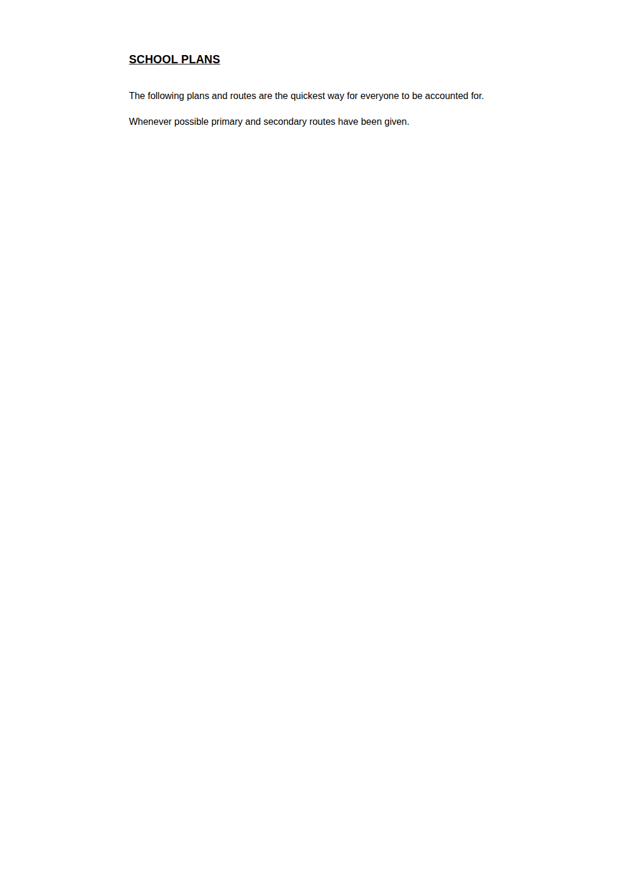SCHOOL PLANS
The following plans and routes are the quickest way for everyone to be accounted for.
Whenever possible primary and secondary routes have been given.